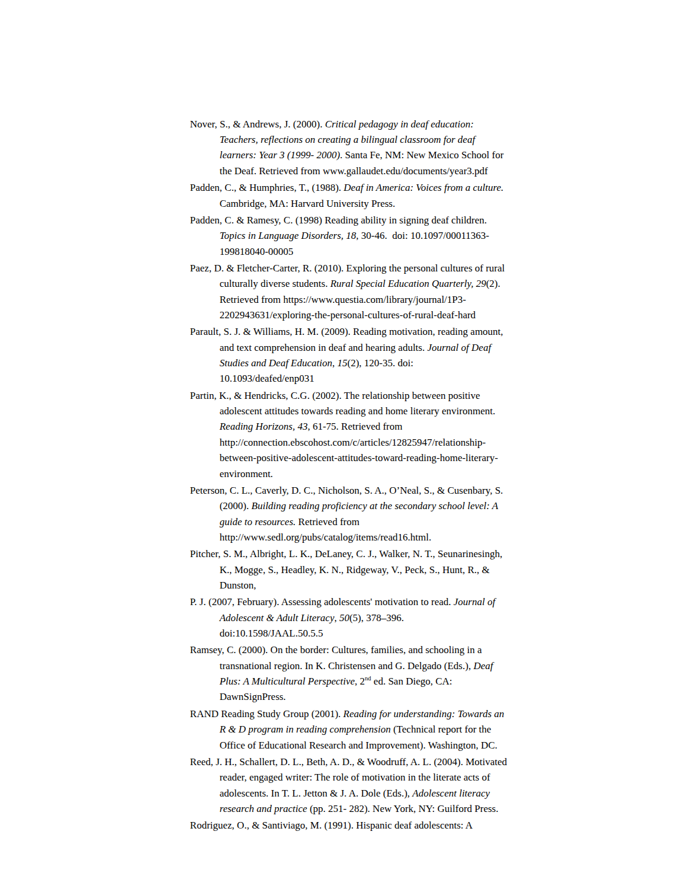Nover, S., & Andrews, J. (2000). Critical pedagogy in deaf education: Teachers, reflections on creating a bilingual classroom for deaf learners: Year 3 (1999- 2000). Santa Fe, NM: New Mexico School for the Deaf. Retrieved from www.gallaudet.edu/documents/year3.pdf
Padden, C., & Humphries, T., (1988). Deaf in America: Voices from a culture. Cambridge, MA: Harvard University Press.
Padden, C. & Ramesy, C. (1998) Reading ability in signing deaf children. Topics in Language Disorders, 18, 30-46. doi: 10.1097/00011363-199818040-00005
Paez, D. & Fletcher-Carter, R. (2010). Exploring the personal cultures of rural culturally diverse students. Rural Special Education Quarterly, 29(2). Retrieved from https://www.questia.com/library/journal/1P3-2202943631/exploring-the-personal-cultures-of-rural-deaf-hard
Parault, S. J. & Williams, H. M. (2009). Reading motivation, reading amount, and text comprehension in deaf and hearing adults. Journal of Deaf Studies and Deaf Education, 15(2), 120-35. doi: 10.1093/deafed/enp031
Partin, K., & Hendricks, C.G. (2002). The relationship between positive adolescent attitudes towards reading and home literary environment. Reading Horizons, 43, 61-75. Retrieved from http://connection.ebscohost.com/c/articles/12825947/relationship-between-positive-adolescent-attitudes-toward-reading-home-literary-environment.
Peterson, C. L., Caverly, D. C., Nicholson, S. A., O’Neal, S., & Cusenbary, S. (2000). Building reading proficiency at the secondary school level: A guide to resources. Retrieved from http://www.sedl.org/pubs/catalog/items/read16.html.
Pitcher, S. M., Albright, L. K., DeLaney, C. J., Walker, N. T., Seunarinesingh, K., Mogge, S., Headley, K. N., Ridgeway, V., Peck, S., Hunt, R., & Dunston,
P. J. (2007, February). Assessing adolescents' motivation to read. Journal of Adolescent & Adult Literacy, 50(5), 378–396. doi:10.1598/JAAL.50.5.5
Ramsey, C. (2000). On the border: Cultures, families, and schooling in a transnational region. In K. Christensen and G. Delgado (Eds.), Deaf Plus: A Multicultural Perspective, 2nd ed. San Diego, CA: DawnSignPress.
RAND Reading Study Group (2001). Reading for understanding: Towards an R & D program in reading comprehension (Technical report for the Office of Educational Research and Improvement). Washington, DC.
Reed, J. H., Schallert, D. L., Beth, A. D., & Woodruff, A. L. (2004). Motivated reader, engaged writer: The role of motivation in the literate acts of adolescents. In T. L. Jetton & J. A. Dole (Eds.), Adolescent literacy research and practice (pp. 251- 282). New York, NY: Guilford Press.
Rodriguez, O., & Santiviago, M. (1991). Hispanic deaf adolescents: A